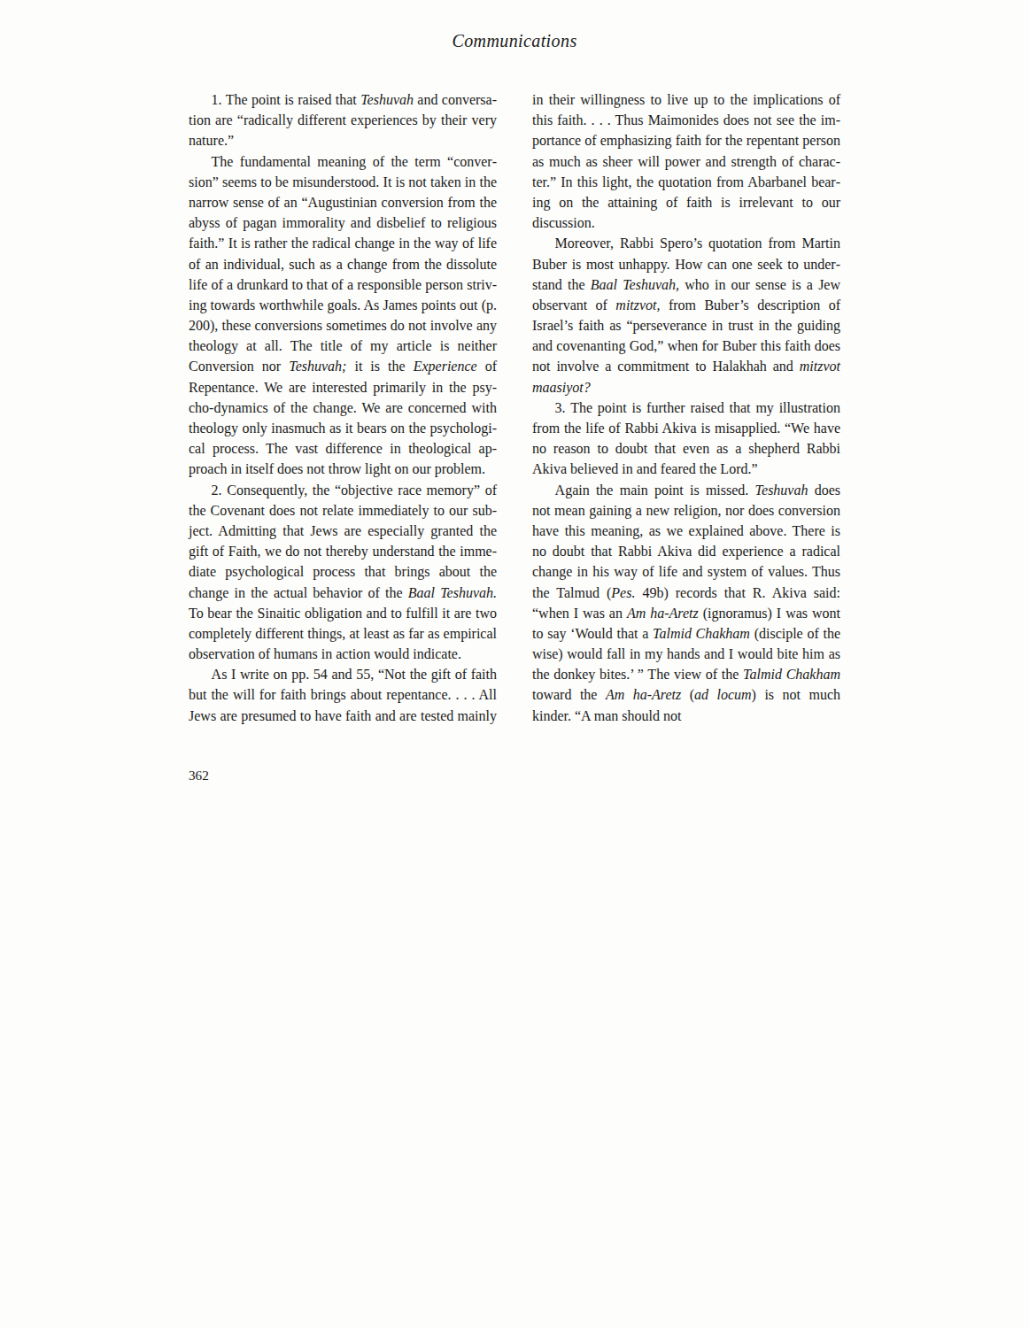Communications
1. The point is raised that Teshuvah and conversation are “radically different experiences by their very nature.”
The fundamental meaning of the term “conversion” seems to be misunderstood. It is not taken in the narrow sense of an “Augustinian conversion from the abyss of pagan immorality and disbelief to religious faith.” It is rather the radical change in the way of life of an individual, such as a change from the dissolute life of a drunkard to that of a responsible person striving towards worthwhile goals. As James points out (p. 200), these conversions sometimes do not involve any theology at all. The title of my article is neither Conversion nor Teshuvah; it is the Experience of Repentance. We are interested primarily in the psycho-dynamics of the change. We are concerned with theology only inasmuch as it bears on the psychological process. The vast difference in theological approach in itself does not throw light on our problem.
2. Consequently, the “objective race memory” of the Covenant does not relate immediately to our subject. Admitting that Jews are especially granted the gift of Faith, we do not thereby understand the immediate psychological process that brings about the change in the actual behavior of the Baal Teshuvah. To bear the Sinaitic obligation and to fulfill it are two completely different things, at least as far as empirical observation of humans in action would indicate.
As I write on pp. 54 and 55, “Not the gift of faith but the will for faith brings about repentance. . . . All Jews are presumed to have faith and are tested mainly in their willingness to live up to the implications of this faith. . . . Thus Maimonides does not see the importance of emphasizing faith for the repentant person as much as sheer will power and strength of character.” In this light, the quotation from Abarbanel bearing on the attaining of faith is irrelevant to our discussion.
Moreover, Rabbi Spero’s quotation from Martin Buber is most unhappy. How can one seek to understand the Baal Teshuvah, who in our sense is a Jew observant of mitzvot, from Buber’s description of Israel’s faith as “perseverance in trust in the guiding and covenanting God,” when for Buber this faith does not involve a commitment to Halakhah and mitzvot maasiyot?
3. The point is further raised that my illustration from the life of Rabbi Akiva is misapplied. “We have no reason to doubt that even as a shepherd Rabbi Akiva believed in and feared the Lord.”
Again the main point is missed. Teshuvah does not mean gaining a new religion, nor does conversion have this meaning, as we explained above. There is no doubt that Rabbi Akiva did experience a radical change in his way of life and system of values. Thus the Talmud (Pes. 49b) records that R. Akiva said: “when I was an Am ha-Aretz (ignoramus) I was wont to say ‘Would that a Talmid Chakham (disciple of the wise) would fall in my hands and I would bite him as the donkey bites.’ ” The view of the Talmid Chakham toward the Am ha-Aretz (ad locum) is not much kinder. “A man should not
362